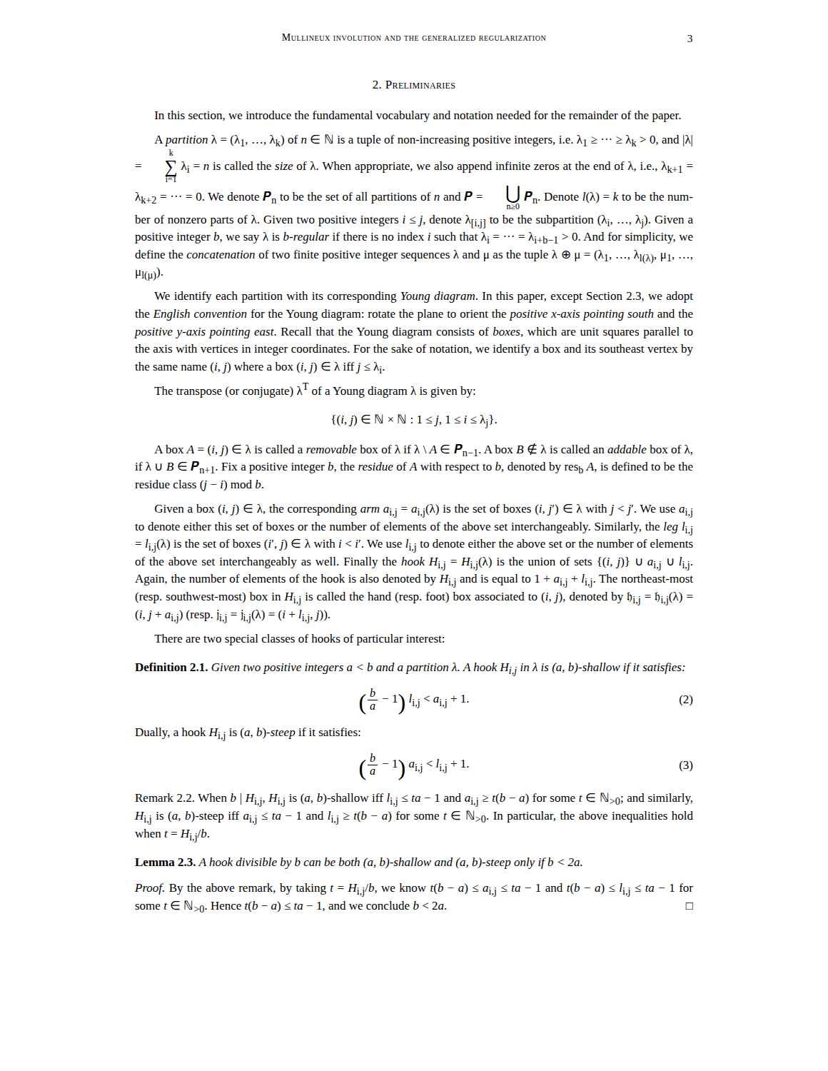Mullineux involution and the generalized regularization 3
2. Preliminaries
In this section, we introduce the fundamental vocabulary and notation needed for the remainder of the paper.
A partition λ = (λ1, …, λk) of n ∈ ℕ is a tuple of non-increasing positive integers, i.e. λ1 ≥ ··· ≥ λk > 0, and |λ| = k∑i=1 λi = n is called the size of λ. When appropriate, we also append infinite zeros at the end of λ, i.e., λk+1 = λk+2 = ··· = 0. We denote 𝑷n to be the set of all partitions of n and 𝑷 = ⋃n≥0 𝑷n. Denote l(λ) = k to be the number of nonzero parts of λ. Given two positive integers i ≤ j, denote λ[i,j] to be the subpartition (λi, …, λj). Given a positive integer b, we say λ is b-regular if there is no index i such that λi = ··· = λi+b−1 > 0. And for simplicity, we define the concatenation of two finite positive integer sequences λ and μ as the tuple λ ⊕ μ = (λ1, …, λl(λ), μ1, …, μl(μ)).
We identify each partition with its corresponding Young diagram. In this paper, except Section 2.3, we adopt the English convention for the Young diagram: rotate the plane to orient the positive x-axis pointing south and the positive y-axis pointing east. Recall that the Young diagram consists of boxes, which are unit squares parallel to the axis with vertices in integer coordinates. For the sake of notation, we identify a box and its southeast vertex by the same name (i, j) where a box (i, j) ∈ λ iff j ≤ λi.
The transpose (or conjugate) λT of a Young diagram λ is given by:
{(i, j) ∈ ℕ × ℕ : 1 ≤ j, 1 ≤ i ≤ λj}.
A box A = (i, j) ∈ λ is called a removable box of λ if λ \ A ∈ 𝑷n−1. A box B ∉ λ is called an addable box of λ, if λ ∪ B ∈ 𝑷n+1. Fix a positive integer b, the residue of A with respect to b, denoted by resb A, is defined to be the residue class (j − i) mod b.
Given a box (i, j) ∈ λ, the corresponding arm ai,j = ai,j(λ) is the set of boxes (i, j′) ∈ λ with j < j′. We use ai,j to denote either this set of boxes or the number of elements of the above set interchangeably. Similarly, the leg li,j = li,j(λ) is the set of boxes (i′, j) ∈ λ with i < i′. We use li,j to denote either the above set or the number of elements of the above set interchangeably as well. Finally the hook Hi,j = Hi,j(λ) is the union of sets {(i, j)} ∪ ai,j ∪ li,j. Again, the number of elements of the hook is also denoted by Hi,j and is equal to 1 + ai,j + li,j. The northeast-most (resp. southwest-most) box in Hi,j is called the hand (resp. foot) box associated to (i, j), denoted by 𝔥i,j = 𝔥i,j(λ) = (i, j + ai,j) (resp. 𝔧i,j = 𝔧i,j(λ) = (i + li,j, j)).
There are two special classes of hooks of particular interest:
Definition 2.1. Given two positive integers a < b and a partition λ. A hook Hi,j in λ is (a, b)-shallow if it satisfies:
(ba − 1) li,j < ai,j + 1. (2)
Dually, a hook Hi,j is (a, b)-steep if it satisfies:
(ba − 1) ai,j < li,j + 1. (3)
Remark 2.2. When b | Hi,j, Hi,j is (a, b)-shallow iff li,j ≤ ta − 1 and ai,j ≥ t(b − a) for some t ∈ ℕ>0; and similarly, Hi,j is (a, b)-steep iff ai,j ≤ ta − 1 and li,j ≥ t(b − a) for some t ∈ ℕ>0. In particular, the above inequalities hold when t = Hi,j/b.
Lemma 2.3. A hook divisible by b can be both (a, b)-shallow and (a, b)-steep only if b < 2a.
Proof. By the above remark, by taking t = Hi,j/b, we know t(b − a) ≤ ai,j ≤ ta − 1 and t(b − a) ≤ li,j ≤ ta − 1 for some t ∈ ℕ>0. Hence t(b − a) ≤ ta − 1, and we conclude b < 2a. □